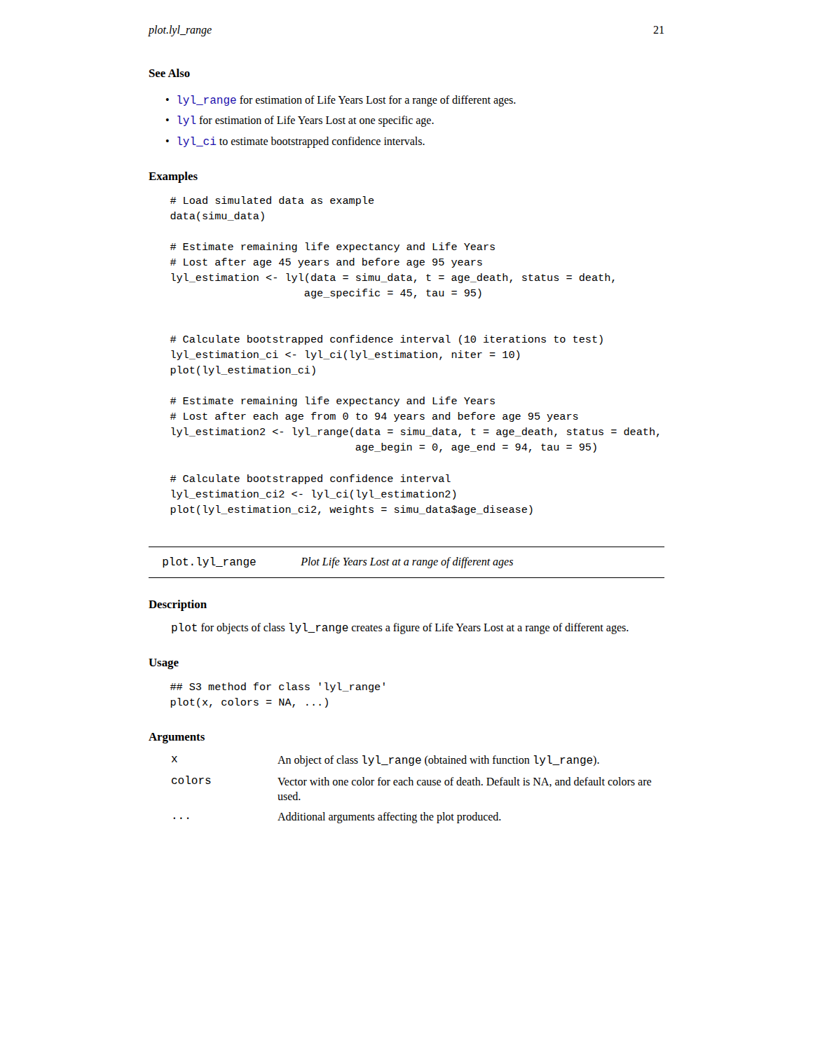plot.lyl_range 21
See Also
lyl_range for estimation of Life Years Lost for a range of different ages.
lyl for estimation of Life Years Lost at one specific age.
lyl_ci to estimate bootstrapped confidence intervals.
Examples
# Load simulated data as example
data(simu_data)

# Estimate remaining life expectancy and Life Years
# Lost after age 45 years and before age 95 years
lyl_estimation <- lyl(data = simu_data, t = age_death, status = death,
                     age_specific = 45, tau = 95)


# Calculate bootstrapped confidence interval (10 iterations to test)
lyl_estimation_ci <- lyl_ci(lyl_estimation, niter = 10)
plot(lyl_estimation_ci)

# Estimate remaining life expectancy and Life Years
# Lost after each age from 0 to 94 years and before age 95 years
lyl_estimation2 <- lyl_range(data = simu_data, t = age_death, status = death,
                             age_begin = 0, age_end = 94, tau = 95)

# Calculate bootstrapped confidence interval
lyl_estimation_ci2 <- lyl_ci(lyl_estimation2)
plot(lyl_estimation_ci2, weights = simu_data$age_disease)
| plot.lyl_range | Plot Life Years Lost at a range of different ages | |
Description
plot for objects of class lyl_range creates a figure of Life Years Lost at a range of different ages.
Usage
## S3 method for class 'lyl_range'
plot(x, colors = NA, ...)
Arguments
x
An object of class lyl_range (obtained with function lyl_range).
colors
Vector with one color for each cause of death. Default is NA, and default colors are used.
...
Additional arguments affecting the plot produced.